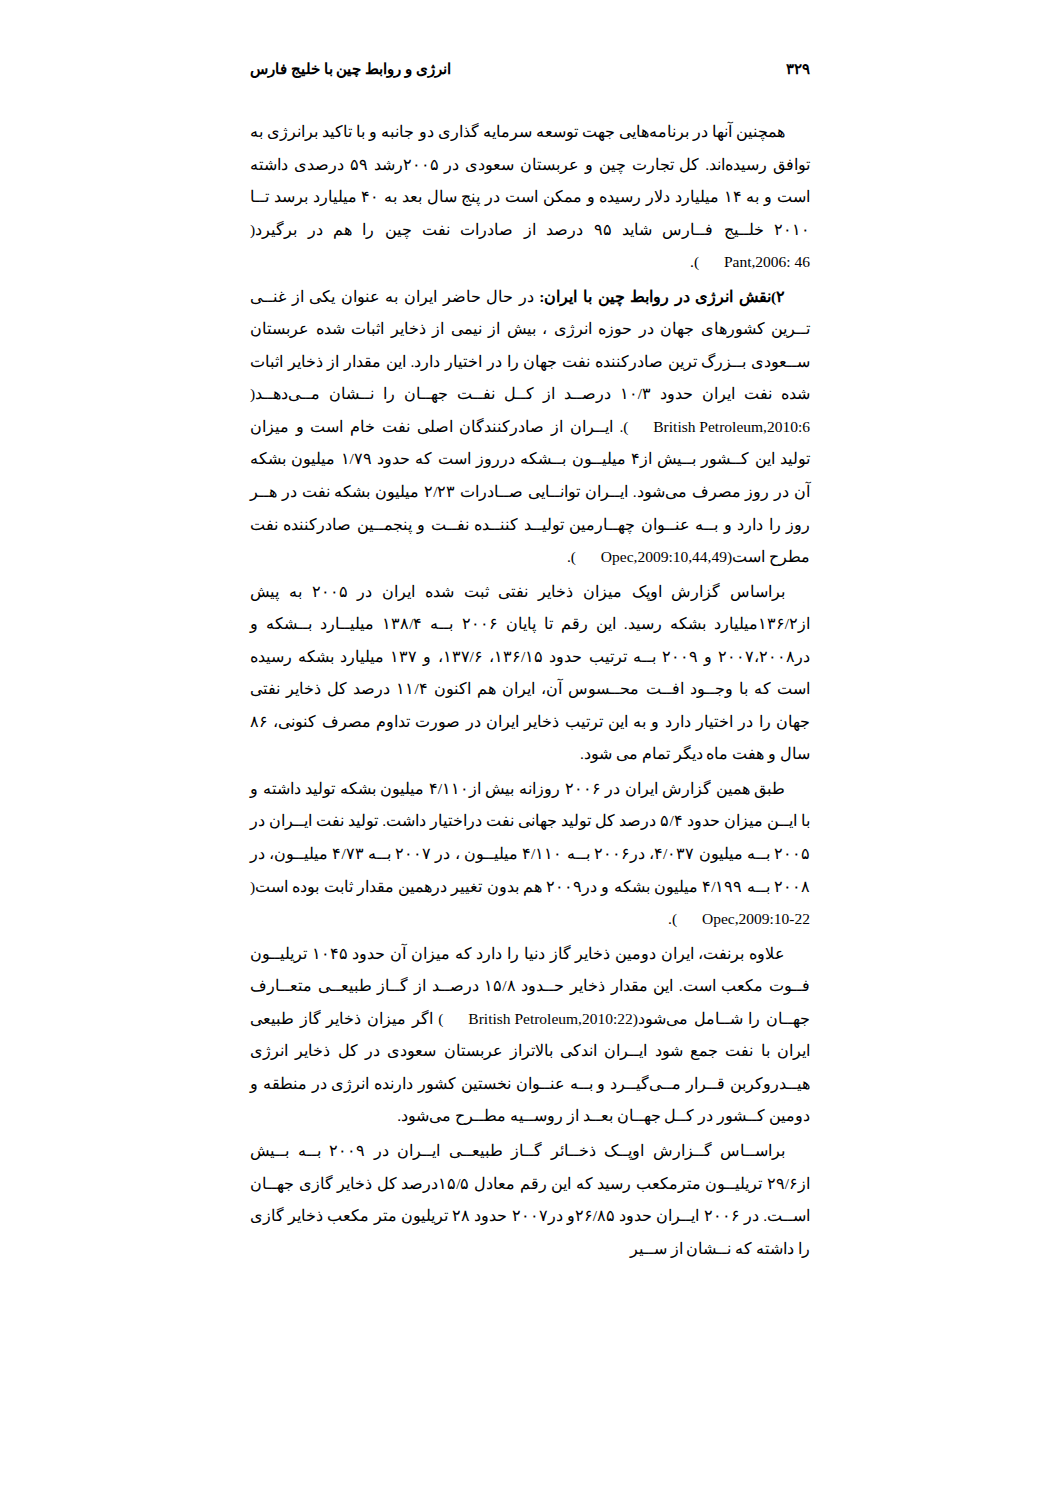۳۲۹ انرژی و روابط چین با خلیج فارس
همچنین آنها در برنامه‌هایی جهت توسعه سرمایه گذاری دو جانبه و با تاکید برانرژی به توافق رسیده‌اند. کل تجارت چین و عربستان سعودی در ۲۰۰۵رشد ۵۹ درصدی داشته است و به ۱۴ میلیارد دلار رسیده و ممکن است در پنج سال بعد به ۴۰ میلیارد برسد تــا ۲۰۱۰ خلــیج فــارس شاید ۹۵ درصد از صادرات نفت چین را هم در برگیرد(Pant,2006: 46).
۲)نقش انرژی در روابط چین با ایران: در حال حاضر ایران به عنوان یکی از غنــی تــرین کشورهای جهان در حوزه انرژی ، بیش از نیمی از ذخایر اثبات شده عربستان ســعودی بــزرگ ترین صادرکننده نفت جهان را در اختیار دارد. این مقدار از ذخایر اثبات شده نفت ایران حدود ۱۰/۳ درصــد از کــل نفــت جهــان را نــشان مــی‌دهــد( British Petroleum,2010:6). ایــران از صادرکنندگان اصلی نفت خام است و میزان تولید این کــشور بــیش از۴ میلیــون بــشکه درروز است که حدود ۱/۷۹ میلیون بشکه آن در روز مصرف می‌شود. ایــران توانــایی صــادرات ۲/۲۳ میلیون بشکه نفت در هــر روز را دارد و بــه عنــوان چهــارمین تولیــد کننــده نفــت و پنجمــین صادرکننده نفت مطرح است(Opec,2009:10,44,49).
براساس گزارش اوپک میزان ذخایر نفتی ثبت شده ایران در ۲۰۰۵ به پیش از۱۳۶/۲میلیارد بشکه رسید. این رقم تا پایان ۲۰۰۶ بــه ۱۳۸/۴ میلیــارد بــشکه و در۲۰۰۷،۲۰۰۸ و ۲۰۰۹ بــه ترتیب حدود ۱۳۶/۱۵، ۱۳۷/۶، و ۱۳۷ میلیارد بشکه رسیده است که با وجــود افــت محــسوس آن، ایران هم اکنون ۱۱/۴ درصد کل ذخایر نفتی جهان را در اختیار دارد و به این ترتیب ذخایر ایران در صورت تداوم مصرف کنونی، ۸۶ سال و هفت ماه دیگر تمام می شود.
طبق همین گزارش ایران در ۲۰۰۶ روزانه بیش از۴/۱۱۰ میلیون بشکه تولید داشته و با ایــن میزان حدود ۵/۴ درصد کل تولید جهانی نفت دراختیار داشت. تولید نفت ایــران در ۲۰۰۵ بــه میلیون ۴/۰۳۷، در۲۰۰۶ بــه ۴/۱۱۰ میلیــون ، در ۲۰۰۷ بــه ۴/۷۳ میلیــون، در ۲۰۰۸ بــه ۴/۱۹۹ میلیون بشکه و در۲۰۰۹ هم بدون تغییر درهمین مقدار ثابت بوده است(Opec,2009:10-22).
علاوه برنفت، ایران دومین ذخایر گاز دنیا را دارد که میزان آن حدود ۱۰۴۵ تریلیــون فــوت مکعب است. این مقدار ذخایر حــدود ۱۵/۸ درصــد از گــاز طبیعــی متعــارف جهــان را شــامل می‌شود(British Petroleum,2010:22) اگر میزان ذخایر گاز طبیعی ایران با نفت جمع شود ایــران اندکی بالاتراز عربستان سعودی در کل ذخایر انرژی هیــدروکربن قــرار مــی‌گیــرد و بــه عنــوان نخستین کشور دارنده انرژی در منطقه و دومین کــشور در کــل جهــان بعــد از روســیه مطــرح می‌شود.
براســاس گــزارش اوپــک ذخــائر گــاز طبیعــی ایــران در ۲۰۰۹ بــه بــیش از۲۹/۶ تریلیــون مترمکعب رسید که این رقم معادل ۱۵/۵درصد کل ذخایر گازی جهــان اســت. در ۲۰۰۶ ایــران حدود ۲۶/۸۵و در۲۰۰۷ حدود ۲۸ تریلیون متر مکعب ذخایر گازی را داشته که نــشان از ســیر